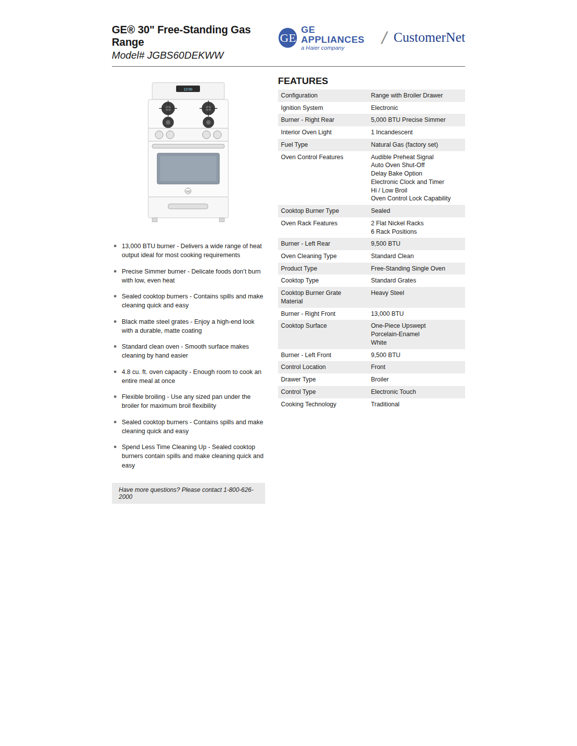GE® 30" Free-Standing Gas Range
Model# JGBS60DEKWW
GE
GE APPLIANCES
a Haier company
/
CustomerNet
12:00 GE
13,000 BTU burner - Delivers a wide range of heat output ideal for most cooking requirements
Precise Simmer burner - Delicate foods don’t burn with low, even heat
Sealed cooktop burners - Contains spills and make cleaning quick and easy
Black matte steel grates - Enjoy a high-end look with a durable, matte coating
Standard clean oven - Smooth surface makes cleaning by hand easier
4.8 cu. ft. oven capacity - Enough room to cook an entire meal at once
Flexible broiling - Use any sized pan under the broiler for maximum broil flexibility
Sealed cooktop burners - Contains spills and make cleaning quick and easy
Spend Less Time Cleaning Up - Sealed cooktop burners contain spills and make cleaning quick and easy
Have more questions? Please contact 1-800-626-2000
FEATURES
| Configuration | Range with Broiler Drawer |
| Ignition System | Electronic |
| Burner - Right Rear | 5,000 BTU Precise Simmer |
| Interior Oven Light | 1 Incandescent |
| Fuel Type | Natural Gas (factory set) |
| Oven Control Features | Audible Preheat Signal Auto Oven Shut-Off Delay Bake Option Electronic Clock and Timer Hi / Low Broil Oven Control Lock Capability |
| Cooktop Burner Type | Sealed |
| Oven Rack Features | 2 Flat Nickel Racks 6 Rack Positions |
| Burner - Left Rear | 9,500 BTU |
| Oven Cleaning Type | Standard Clean |
| Product Type | Free-Standing Single Oven |
| Cooktop Type | Standard Grates |
| Cooktop Burner Grate Material | Heavy Steel |
| Burner - Right Front | 13,000 BTU |
| Cooktop Surface | One-Piece Upswept Porcelain-Enamel White |
| Burner - Left Front | 9,500 BTU |
| Control Location | Front |
| Drawer Type | Broiler |
| Control Type | Electronic Touch |
| Cooking Technology | Traditional |